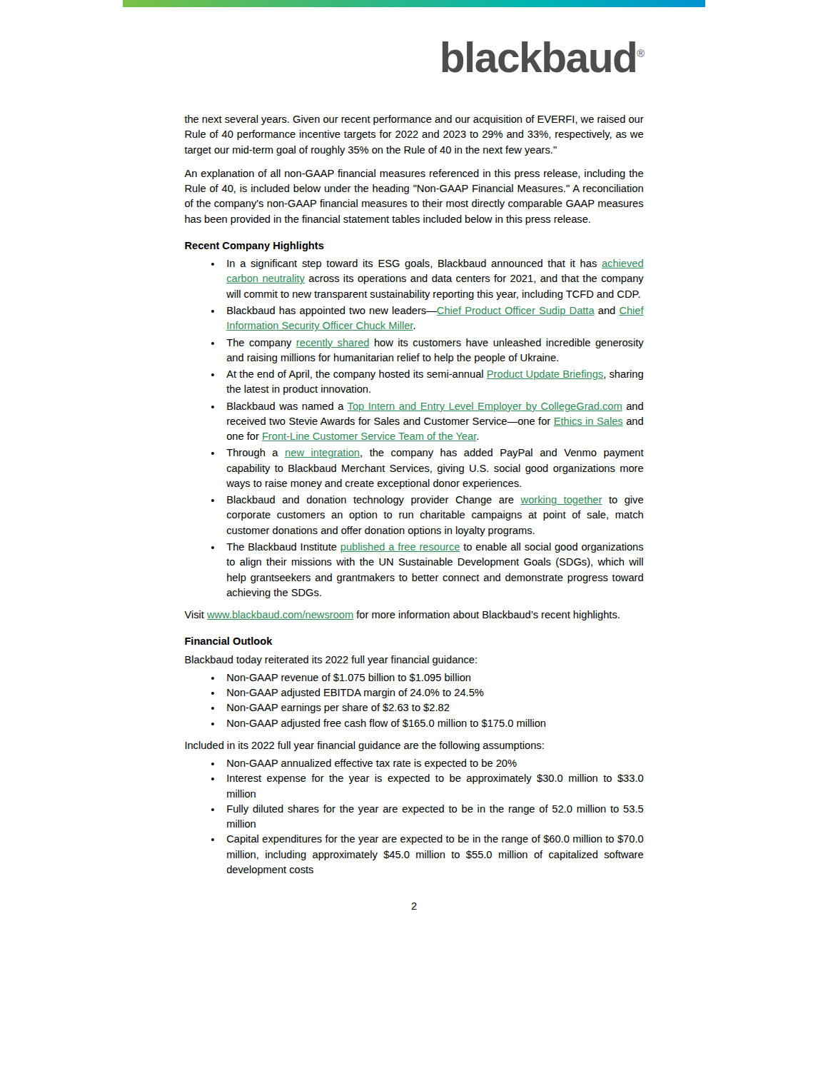blackbaud®
the next several years. Given our recent performance and our acquisition of EVERFI, we raised our Rule of 40 performance incentive targets for 2022 and 2023 to 29% and 33%, respectively, as we target our mid-term goal of roughly 35% on the Rule of 40 in the next few years."
An explanation of all non-GAAP financial measures referenced in this press release, including the Rule of 40, is included below under the heading "Non-GAAP Financial Measures." A reconciliation of the company's non-GAAP financial measures to their most directly comparable GAAP measures has been provided in the financial statement tables included below in this press release.
Recent Company Highlights
In a significant step toward its ESG goals, Blackbaud announced that it has achieved carbon neutrality across its operations and data centers for 2021, and that the company will commit to new transparent sustainability reporting this year, including TCFD and CDP.
Blackbaud has appointed two new leaders—Chief Product Officer Sudip Datta and Chief Information Security Officer Chuck Miller.
The company recently shared how its customers have unleashed incredible generosity and raising millions for humanitarian relief to help the people of Ukraine.
At the end of April, the company hosted its semi-annual Product Update Briefings, sharing the latest in product innovation.
Blackbaud was named a Top Intern and Entry Level Employer by CollegeGrad.com and received two Stevie Awards for Sales and Customer Service—one for Ethics in Sales and one for Front-Line Customer Service Team of the Year.
Through a new integration, the company has added PayPal and Venmo payment capability to Blackbaud Merchant Services, giving U.S. social good organizations more ways to raise money and create exceptional donor experiences.
Blackbaud and donation technology provider Change are working together to give corporate customers an option to run charitable campaigns at point of sale, match customer donations and offer donation options in loyalty programs.
The Blackbaud Institute published a free resource to enable all social good organizations to align their missions with the UN Sustainable Development Goals (SDGs), which will help grantseekers and grantmakers to better connect and demonstrate progress toward achieving the SDGs.
Visit www.blackbaud.com/newsroom for more information about Blackbaud’s recent highlights.
Financial Outlook
Blackbaud today reiterated its 2022 full year financial guidance:
Non-GAAP revenue of $1.075 billion to $1.095 billion
Non-GAAP adjusted EBITDA margin of 24.0% to 24.5%
Non-GAAP earnings per share of $2.63 to $2.82
Non-GAAP adjusted free cash flow of $165.0 million to $175.0 million
Included in its 2022 full year financial guidance are the following assumptions:
Non-GAAP annualized effective tax rate is expected to be 20%
Interest expense for the year is expected to be approximately $30.0 million to $33.0 million
Fully diluted shares for the year are expected to be in the range of 52.0 million to 53.5 million
Capital expenditures for the year are expected to be in the range of $60.0 million to $70.0 million, including approximately $45.0 million to $55.0 million of capitalized software development costs
2